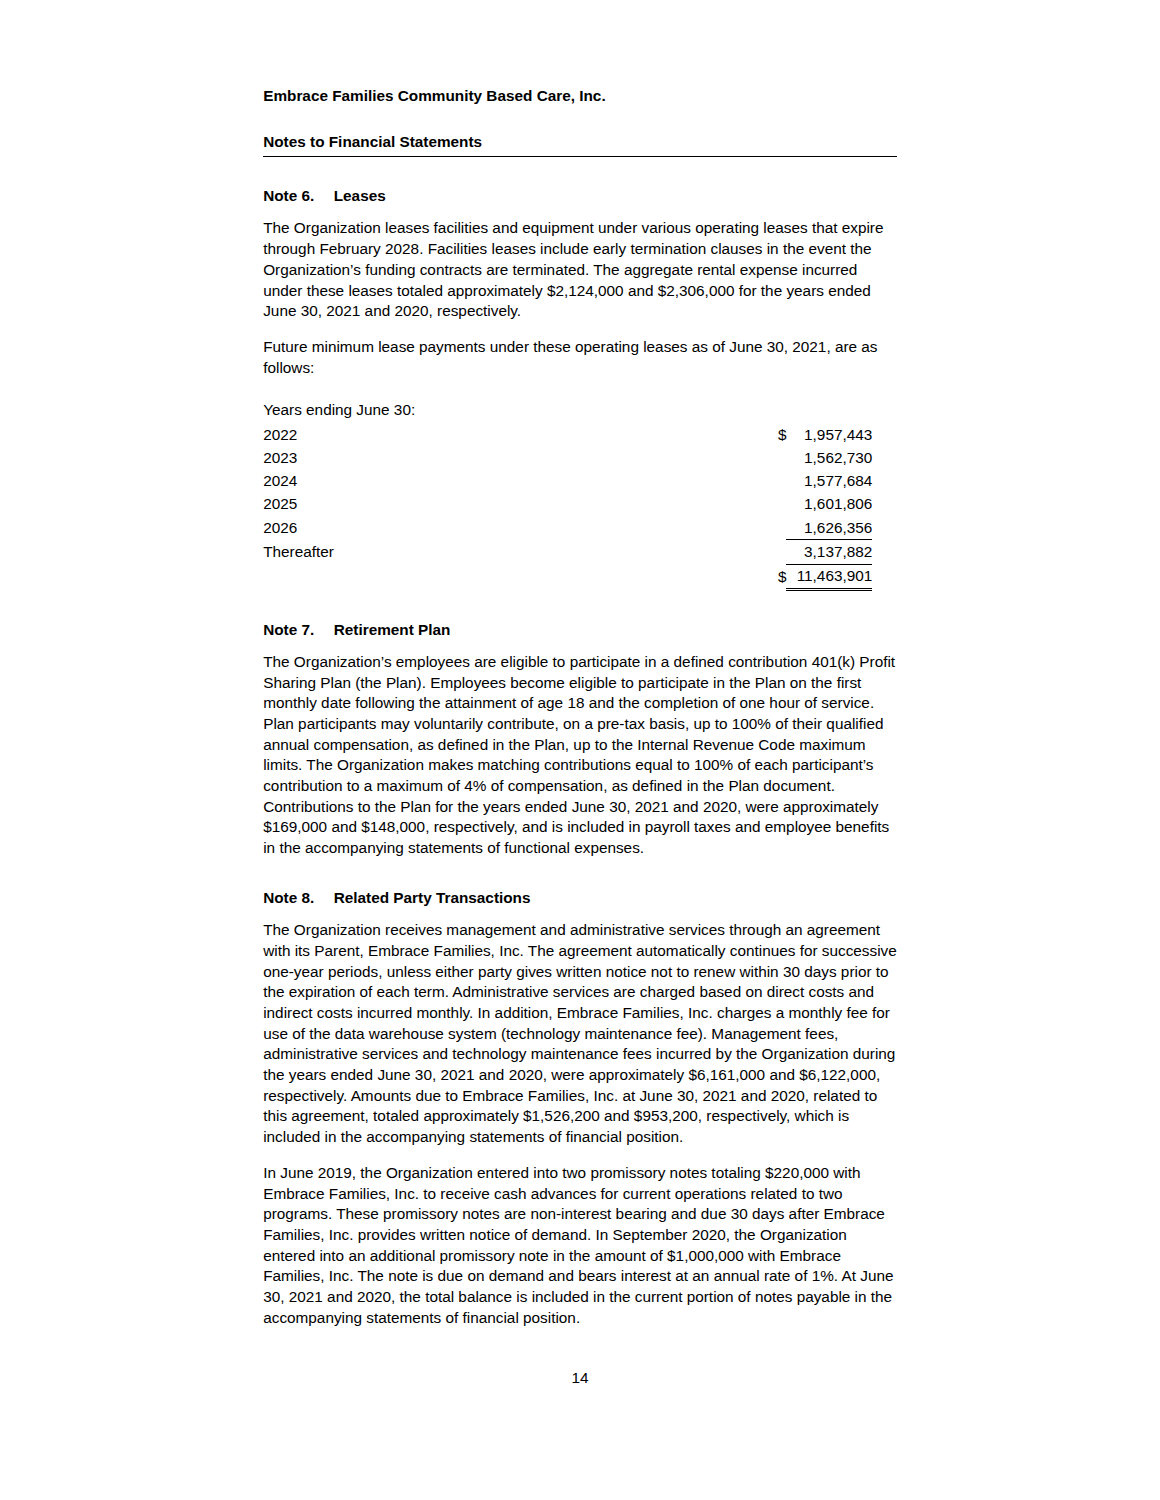Embrace Families Community Based Care, Inc.
Notes to Financial Statements
Note 6. Leases
The Organization leases facilities and equipment under various operating leases that expire through February 2028. Facilities leases include early termination clauses in the event the Organization’s funding contracts are terminated. The aggregate rental expense incurred under these leases totaled approximately $2,124,000 and $2,306,000 for the years ended June 30, 2021 and 2020, respectively.
Future minimum lease payments under these operating leases as of June 30, 2021, are as follows:
Years ending June 30:
| 2022 | | $ | 1,957,443 | |
| 2023 | | | 1,562,730 | |
| 2024 | | | 1,577,684 | |
| 2025 | | | 1,601,806 | |
| 2026 | | | 1,626,356 | |
| Thereafter | | | 3,137,882 | |
| | | $ | 11,463,901 | |
Note 7. Retirement Plan
The Organization’s employees are eligible to participate in a defined contribution 401(k) Profit Sharing Plan (the Plan). Employees become eligible to participate in the Plan on the first monthly date following the attainment of age 18 and the completion of one hour of service. Plan participants may voluntarily contribute, on a pre-tax basis, up to 100% of their qualified annual compensation, as defined in the Plan, up to the Internal Revenue Code maximum limits. The Organization makes matching contributions equal to 100% of each participant’s contribution to a maximum of 4% of compensation, as defined in the Plan document. Contributions to the Plan for the years ended June 30, 2021 and 2020, were approximately $169,000 and $148,000, respectively, and is included in payroll taxes and employee benefits in the accompanying statements of functional expenses.
Note 8. Related Party Transactions
The Organization receives management and administrative services through an agreement with its Parent, Embrace Families, Inc. The agreement automatically continues for successive one-year periods, unless either party gives written notice not to renew within 30 days prior to the expiration of each term. Administrative services are charged based on direct costs and indirect costs incurred monthly. In addition, Embrace Families, Inc. charges a monthly fee for use of the data warehouse system (technology maintenance fee). Management fees, administrative services and technology maintenance fees incurred by the Organization during the years ended June 30, 2021 and 2020, were approximately $6,161,000 and $6,122,000, respectively. Amounts due to Embrace Families, Inc. at June 30, 2021 and 2020, related to this agreement, totaled approximately $1,526,200 and $953,200, respectively, which is included in the accompanying statements of financial position.
In June 2019, the Organization entered into two promissory notes totaling $220,000 with Embrace Families, Inc. to receive cash advances for current operations related to two programs. These promissory notes are non-interest bearing and due 30 days after Embrace Families, Inc. provides written notice of demand. In September 2020, the Organization entered into an additional promissory note in the amount of $1,000,000 with Embrace Families, Inc. The note is due on demand and bears interest at an annual rate of 1%. At June 30, 2021 and 2020, the total balance is included in the current portion of notes payable in the accompanying statements of financial position.
14